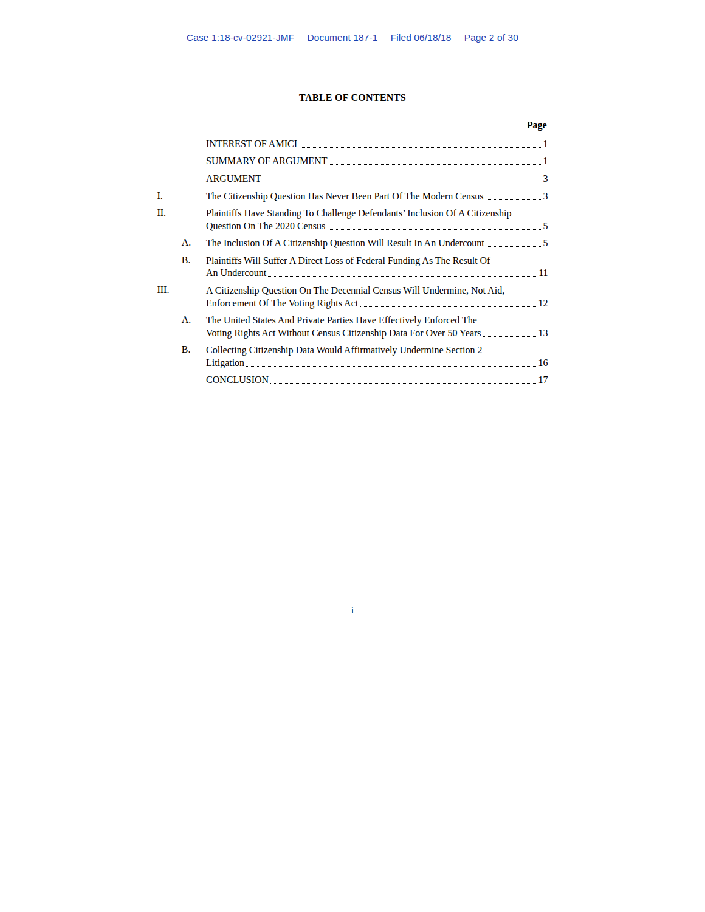Case 1:18-cv-02921-JMF Document 187-1 Filed 06/18/18 Page 2 of 30
TABLE OF CONTENTS
Page
| | | 1 INTEREST OF AMICI |
| | | 1 SUMMARY OF ARGUMENT |
| | | 3 ARGUMENT |
| I. | | 3 The Citizenship Question Has Never Been Part Of The Modern Census |
| II. | | Plaintiffs Have Standing To Challenge Defendants’ Inclusion Of A Citizenship 5 Question On The 2020 Census |
| | A. | 5 The Inclusion Of A Citizenship Question Will Result In An Undercount |
| | B. | Plaintiffs Will Suffer A Direct Loss of Federal Funding As The Result Of 11 An Undercount |
| III. | | A Citizenship Question On The Decennial Census Will Undermine, Not Aid, 12 Enforcement Of The Voting Rights Act |
| | A. | The United States And Private Parties Have Effectively Enforced The 13 Voting Rights Act Without Census Citizenship Data For Over 50 Years |
| | B. | Collecting Citizenship Data Would Affirmatively Undermine Section 2 16 Litigation |
| | | 17 CONCLUSION |
i